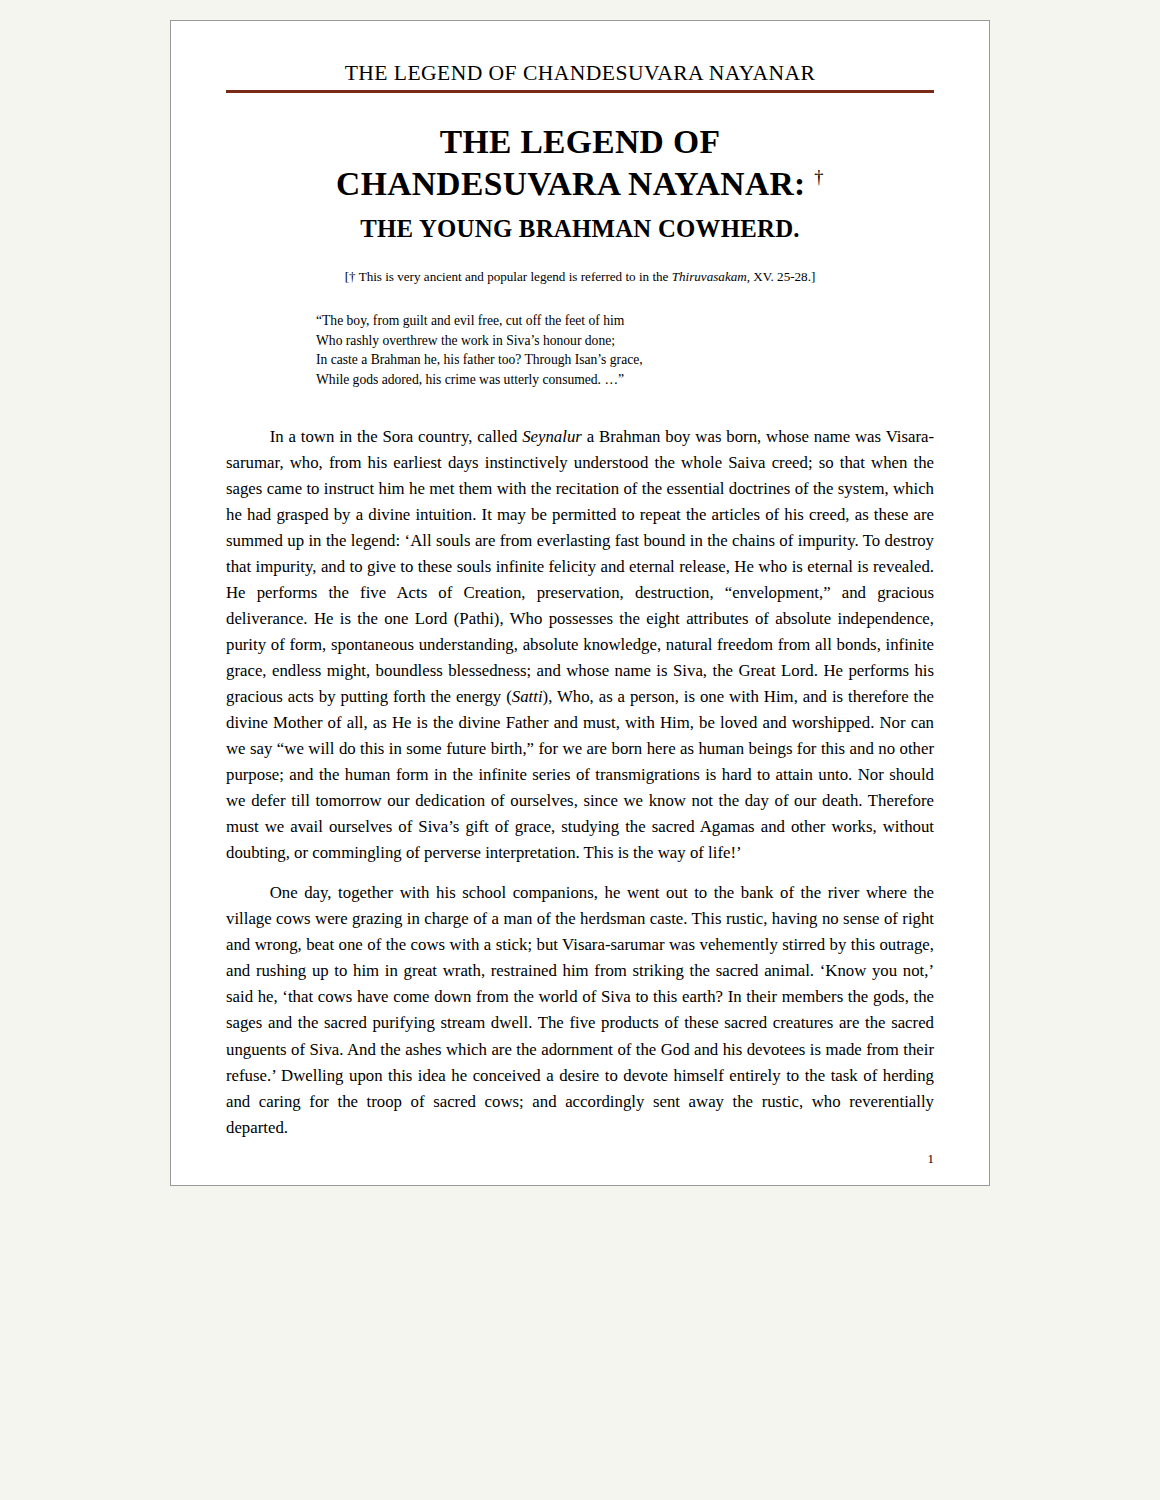The Legend of Chandesuvara Nayanar
THE LEGEND OF
CHANDESUVARA NAYANAR: †
THE YOUNG BRAHMAN COWHERD.
[† This is very ancient and popular legend is referred to in the Thiruvasakam, XV. 25-28.]
“The boy, from guilt and evil free, cut off the feet of him
Who rashly overthrew the work in Siva’s honour done;
In caste a Brahman he, his father too? Through Isan’s grace,
While gods adored, his crime was utterly consumed. …”
In a town in the Sora country, called Seynalur a Brahman boy was born, whose name was Visara-sarumar, who, from his earliest days instinctively understood the whole Saiva creed; so that when the sages came to instruct him he met them with the recitation of the essential doctrines of the system, which he had grasped by a divine intuition. It may be permitted to repeat the articles of his creed, as these are summed up in the legend: ‘All souls are from everlasting fast bound in the chains of impurity. To destroy that impurity, and to give to these souls infinite felicity and eternal release, He who is eternal is revealed. He performs the five Acts of Creation, preservation, destruction, “envelopment,” and gracious deliverance. He is the one Lord (Pathi), Who possesses the eight attributes of absolute independence, purity of form, spontaneous understanding, absolute knowledge, natural freedom from all bonds, infinite grace, endless might, boundless blessedness; and whose name is Siva, the Great Lord. He performs his gracious acts by putting forth the energy (Satti), Who, as a person, is one with Him, and is therefore the divine Mother of all, as He is the divine Father and must, with Him, be loved and worshipped. Nor can we say “we will do this in some future birth,” for we are born here as human beings for this and no other purpose; and the human form in the infinite series of transmigrations is hard to attain unto. Nor should we defer till tomorrow our dedication of ourselves, since we know not the day of our death. Therefore must we avail ourselves of Siva’s gift of grace, studying the sacred Agamas and other works, without doubting, or commingling of perverse interpretation. This is the way of life!’
One day, together with his school companions, he went out to the bank of the river where the village cows were grazing in charge of a man of the herdsman caste. This rustic, having no sense of right and wrong, beat one of the cows with a stick; but Visara-sarumar was vehemently stirred by this outrage, and rushing up to him in great wrath, restrained him from striking the sacred animal. ‘Know you not,’ said he, ‘that cows have come down from the world of Siva to this earth? In their members the gods, the sages and the sacred purifying stream dwell. The five products of these sacred creatures are the sacred unguents of Siva. And the ashes which are the adornment of the God and his devotees is made from their refuse.’ Dwelling upon this idea he conceived a desire to devote himself entirely to the task of herding and caring for the troop of sacred cows; and accordingly sent away the rustic, who reverentially departed.
1